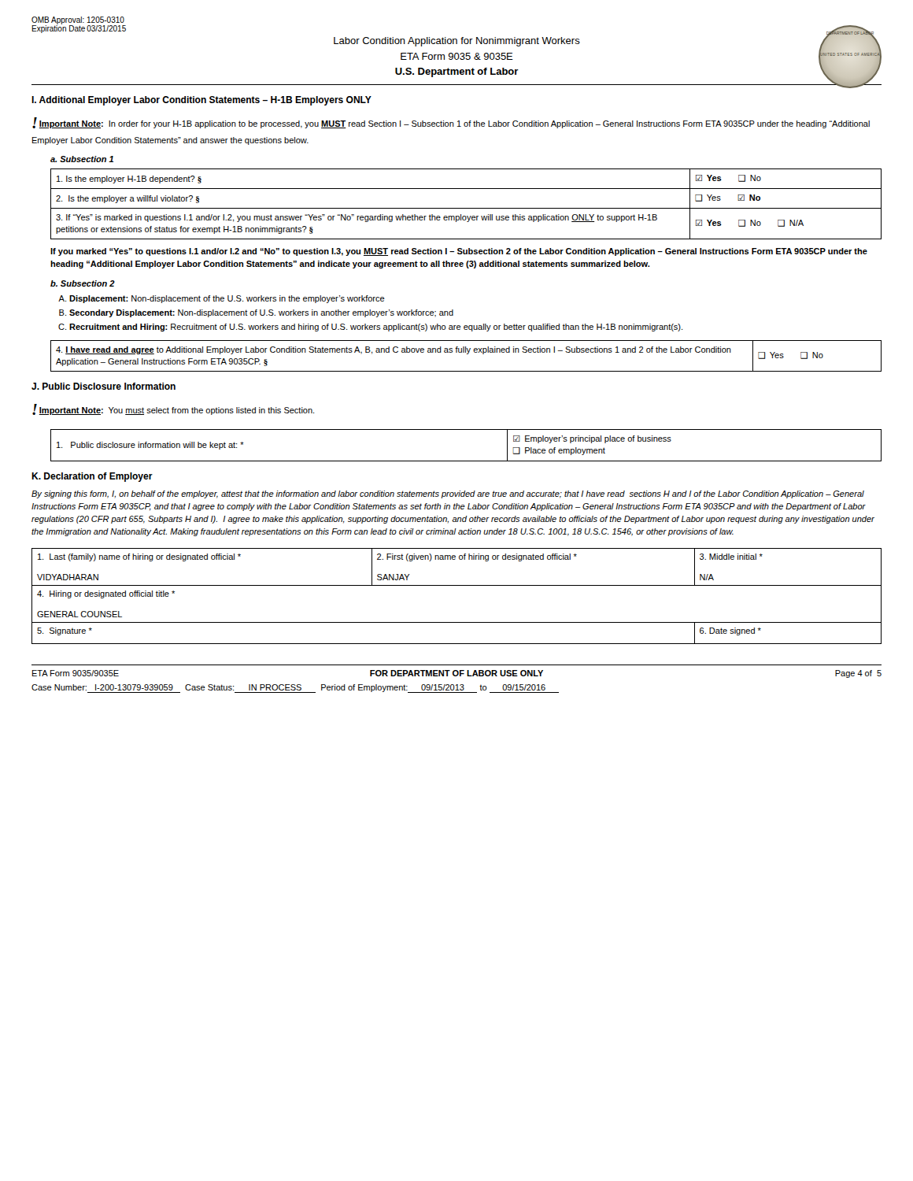OMB Approval: 1205-0310
Expiration Date 03/31/2015
DEPARTMENT OF LABOR
UNITED STATES OF AMERICA
Labor Condition Application for Nonimmigrant Workers
ETA Form 9035 & 9035E
U.S. Department of Labor
I. Additional Employer Labor Condition Statements – H-1B Employers ONLY
!Important Note: In order for your H-1B application to be processed, you MUST read Section I – Subsection 1 of the Labor Condition Application – General Instructions Form ETA 9035CP under the heading “Additional Employer Labor Condition Statements” and answer the questions below.
a. Subsection 1
| 1. Is the employer H-1B dependent? § | ☑ Yes ❑ No |
| 2. Is the employer a willful violator? § | ❑ Yes ☑ No |
| 3. If “Yes” is marked in questions I.1 and/or I.2, you must answer “Yes” or “No” regarding whether the employer will use this application ONLY to support H-1B petitions or extensions of status for exempt H-1B nonimmigrants? § | ☑ Yes ❑ No ❑ N/A |
If you marked “Yes” to questions I.1 and/or I.2 and “No” to question I.3, you MUST read Section I – Subsection 2 of the Labor Condition Application – General Instructions Form ETA 9035CP under the heading “Additional Employer Labor Condition Statements” and indicate your agreement to all three (3) additional statements summarized below.
b. Subsection 2
Displacement: Non-displacement of the U.S. workers in the employer’s workforce
Secondary Displacement: Non-displacement of U.S. workers in another employer’s workforce; and
Recruitment and Hiring: Recruitment of U.S. workers and hiring of U.S. workers applicant(s) who are equally or better qualified than the H-1B nonimmigrant(s).
| 4. I have read and agree to Additional Employer Labor Condition Statements A, B, and C above and as fully explained in Section I – Subsections 1 and 2 of the Labor Condition Application – General Instructions Form ETA 9035CP. § | ❑ Yes ❑ No |
J. Public Disclosure Information
!Important Note: You must select from the options listed in this Section.
| 1. Public disclosure information will be kept at: * | ☑ Employer’s principal place of business ❑ Place of employment |
K. Declaration of Employer
By signing this form, I, on behalf of the employer, attest that the information and labor condition statements provided are true and accurate; that I have read sections H and I of the Labor Condition Application – General Instructions Form ETA 9035CP, and that I agree to comply with the Labor Condition Statements as set forth in the Labor Condition Application – General Instructions Form ETA 9035CP and with the Department of Labor regulations (20 CFR part 655, Subparts H and I). I agree to make this application, supporting documentation, and other records available to officials of the Department of Labor upon request during any investigation under the Immigration and Nationality Act. Making fraudulent representations on this Form can lead to civil or criminal action under 18 U.S.C. 1001, 18 U.S.C. 1546, or other provisions of law.
| 1. Last (family) name of hiring or designated official * VIDYADHARAN | 2. First (given) name of hiring or designated official * SANJAY | 3. Middle initial * N/A |
| 4. Hiring or designated official title * GENERAL COUNSEL |
| 5. Signature * | 6. Date signed * |
| ETA Form 9035/9035E | FOR DEPARTMENT OF LABOR USE ONLY | Page 4 of 5 |
Case Number:I-200-13079-939059 Case Status:IN PROCESS Period of Employment:09/15/2013 to 09/15/2016